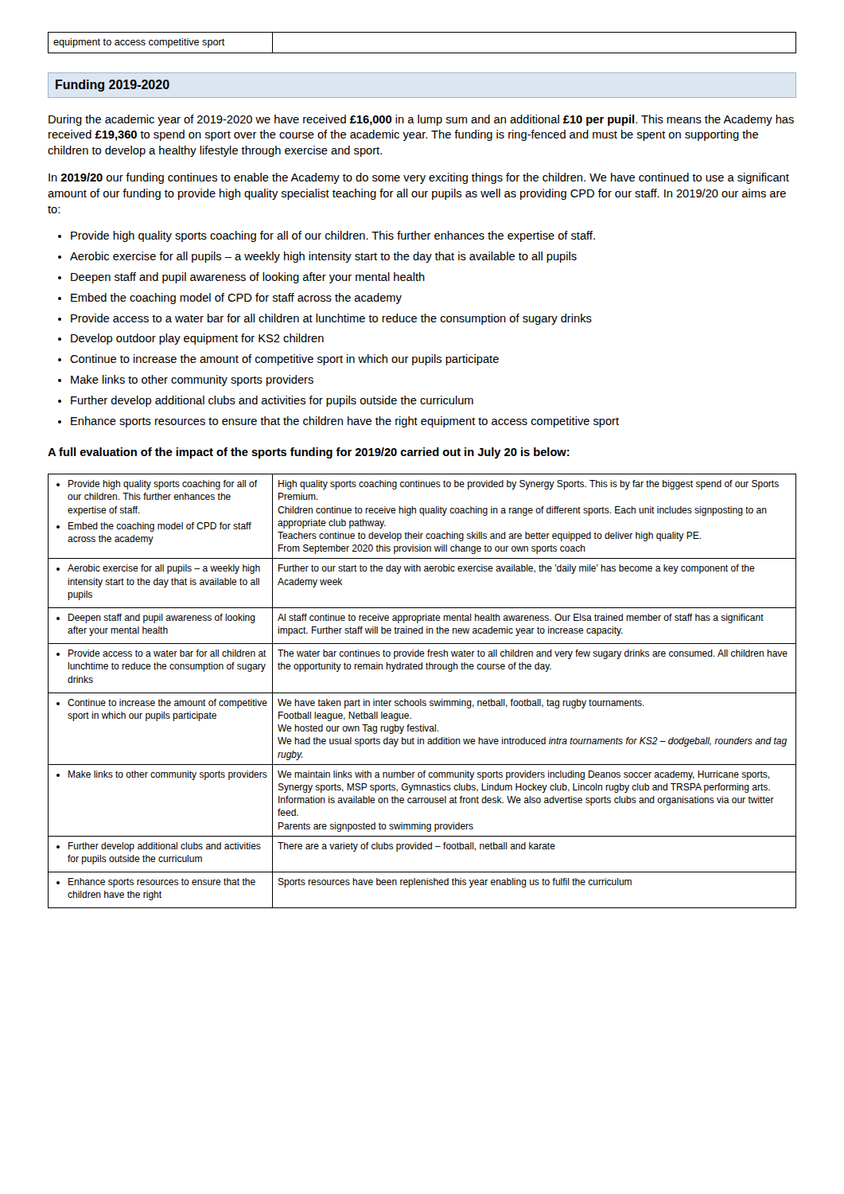| equipment to access competitive sport | |
Funding 2019-2020
During the academic year of 2019-2020 we have received £16,000 in a lump sum and an additional £10 per pupil. This means the Academy has received £19,360 to spend on sport over the course of the academic year. The funding is ring-fenced and must be spent on supporting the children to develop a healthy lifestyle through exercise and sport.
In 2019/20 our funding continues to enable the Academy to do some very exciting things for the children. We have continued to use a significant amount of our funding to provide high quality specialist teaching for all our pupils as well as providing CPD for our staff. In 2019/20 our aims are to:
Provide high quality sports coaching for all of our children. This further enhances the expertise of staff.
Aerobic exercise for all pupils – a weekly high intensity start to the day that is available to all pupils
Deepen staff and pupil awareness of looking after your mental health
Embed the coaching model of CPD for staff across the academy
Provide access to a water bar for all children at lunchtime to reduce the consumption of sugary drinks
Develop outdoor play equipment for KS2 children
Continue to increase the amount of competitive sport in which our pupils participate
Make links to other community sports providers
Further develop additional clubs and activities for pupils outside the curriculum
Enhance sports resources to ensure that the children have the right equipment to access competitive sport
A full evaluation of the impact of the sports funding for 2019/20 carried out in July 20 is below:
| Provide high quality sports coaching for all of our children. This further enhances the expertise of staff. Embed the coaching model of CPD for staff across the academy | High quality sports coaching continues to be provided by Synergy Sports. This is by far the biggest spend of our Sports Premium. Children continue to receive high quality coaching in a range of different sports. Each unit includes signposting to an appropriate club pathway. Teachers continue to develop their coaching skills and are better equipped to deliver high quality PE. From September 2020 this provision will change to our own sports coach |
| Aerobic exercise for all pupils – a weekly high intensity start to the day that is available to all pupils | Further to our start to the day with aerobic exercise available, the 'daily mile' has become a key component of the Academy week |
| Deepen staff and pupil awareness of looking after your mental health | Al staff continue to receive appropriate mental health awareness. Our Elsa trained member of staff has a significant impact. Further staff will be trained in the new academic year to increase capacity. |
| Provide access to a water bar for all children at lunchtime to reduce the consumption of sugary drinks | The water bar continues to provide fresh water to all children and very few sugary drinks are consumed. All children have the opportunity to remain hydrated through the course of the day. |
| Continue to increase the amount of competitive sport in which our pupils participate | We have taken part in inter schools swimming, netball, football, tag rugby tournaments. Football league, Netball league. We hosted our own Tag rugby festival. We had the usual sports day but in addition we have introduced intra tournaments for KS2 – dodgeball, rounders and tag rugby. |
| Make links to other community sports providers | We maintain links with a number of community sports providers including Deanos soccer academy, Hurricane sports, Synergy sports, MSP sports, Gymnastics clubs, Lindum Hockey club, Lincoln rugby club and TRSPA performing arts. Information is available on the carrousel at front desk. We also advertise sports clubs and organisations via our twitter feed. Parents are signposted to swimming providers |
| Further develop additional clubs and activities for pupils outside the curriculum | There are a variety of clubs provided – football, netball and karate |
| Enhance sports resources to ensure that the children have the right | Sports resources have been replenished this year enabling us to fulfil the curriculum |